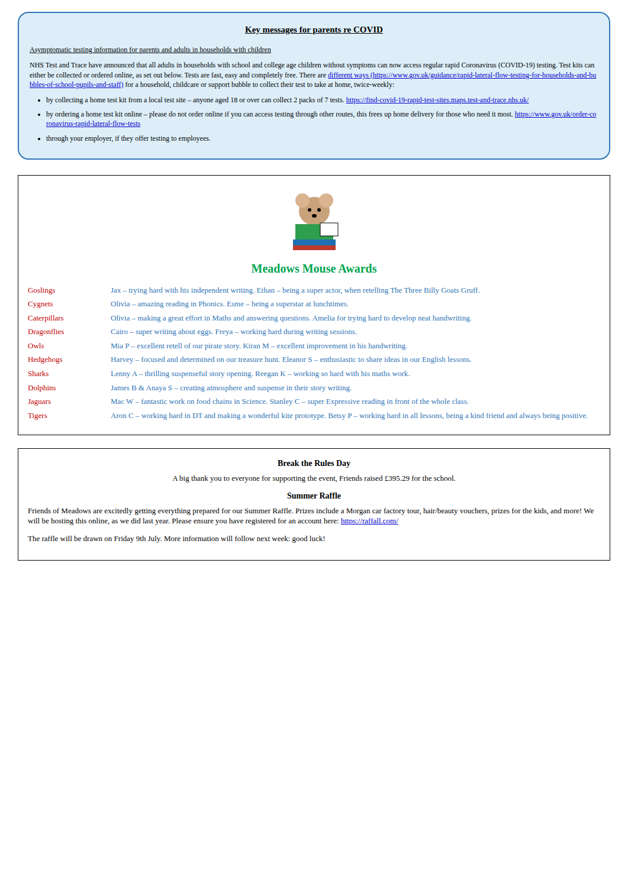Key messages for parents re COVID
Asymptomatic testing information for parents and adults in households with children
NHS Test and Trace have announced that all adults in households with school and college age children without symptoms can now access regular rapid Coronavirus (COVID-19) testing. Test kits can either be collected or ordered online, as set out below. Tests are fast, easy and completely free. There are different ways (https://www.gov.uk/guidance/rapid-lateral-flow-testing-for-households-and-bubbles-of-school-pupils-and-staff) for a household, childcare or support bubble to collect their test to take at home, twice-weekly:
by collecting a home test kit from a local test site – anyone aged 18 or over can collect 2 packs of 7 tests. https://find-covid-19-rapid-test-sites.maps.test-and-trace.nhs.uk/
by ordering a home test kit online – please do not order online if you can access testing through other routes, this frees up home delivery for those who need it most. https://www.gov.uk/order-coronavirus-rapid-lateral-flow-tests
through your employer, if they offer testing to employees.
Meadows Mouse Awards
| Goslings | Jax – trying hard with his independent writing. Ethan – being a super actor, when retelling The Three Billy Goats Gruff. |
| Cygnets | Olivia – amazing reading in Phonics. Esme – being a superstar at lunchtimes. |
| Caterpillars | Olivia – making a great effort in Maths and answering questions. Amelia for trying hard to develop neat handwriting. |
| Dragonflies | Cairo – super writing about eggs. Freya – working hard during writing sessions. |
| Owls | Mia P – excellent retell of our pirate story. Kiran M – excellent improvement in his handwriting. |
| Hedgehogs | Harvey – focused and determined on our treasure hunt. Eleanor S – enthusiastic to share ideas in our English lessons. |
| Sharks | Lenny A – thrilling suspenseful story opening. Reegan K – working so hard with his maths work. |
| Dolphins | James B & Anaya S – creating atmosphere and suspense in their story writing. |
| Jaguars | Mac W – fantastic work on food chains in Science. Stanley C – super Expressive reading in front of the whole class. |
| Tigers | Aron C – working hard in DT and making a wonderful kite prototype. Betsy P – working hard in all lessons, being a kind friend and always being positive. |
Break the Rules Day
A big thank you to everyone for supporting the event, Friends raised £395.29 for the school.
Summer Raffle
Friends of Meadows are excitedly getting everything prepared for our Summer Raffle. Prizes include a Morgan car factory tour, hair/beauty vouchers, prizes for the kids, and more! We will be hosting this online, as we did last year. Please ensure you have registered for an account here: https://raffall.com/
The raffle will be drawn on Friday 9th July. More information will follow next week: good luck!